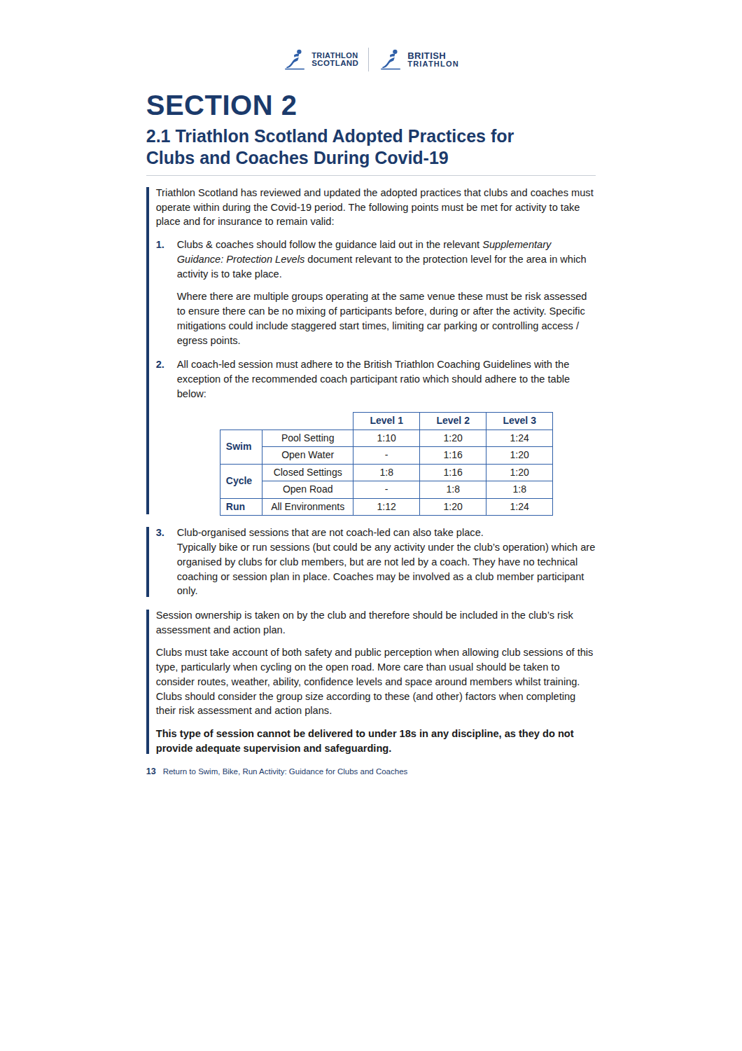TRIATHLON SCOTLAND
BRITISH TRIATHLON
SECTION 2
2.1 Triathlon Scotland Adopted Practices for
Clubs and Coaches During Covid-19
Triathlon Scotland has reviewed and updated the adopted practices that clubs and coaches must operate within during the Covid-19 period. The following points must be met for activity to take place and for insurance to remain valid:
Clubs & coaches should follow the guidance laid out in the relevant Supplementary Guidance: Protection Levels document relevant to the protection level for the area in which activity is to take place.
Where there are multiple groups operating at the same venue these must be risk assessed to ensure there can be no mixing of participants before, during or after the activity. Specific mitigations could include staggered start times, limiting car parking or controlling access / egress points.
All coach-led session must adhere to the British Triathlon Coaching Guidelines with the exception of the recommended coach participant ratio which should adhere to the table below:
| | | Level 1 | Level 2 | Level 3 |
| --- | --- | --- | --- | --- |
| Swim | Pool Setting | 1:10 | 1:20 | 1:24 |
| Open Water | - | 1:16 | 1:20 |
| Cycle | Closed Settings | 1:8 | 1:16 | 1:20 |
| Open Road | - | 1:8 | 1:8 |
| Run | All Environments | 1:12 | 1:20 | 1:24 |
Club-organised sessions that are not coach-led can also take place.
Typically bike or run sessions (but could be any activity under the club’s operation) which are organised by clubs for club members, but are not led by a coach. They have no technical coaching or session plan in place. Coaches may be involved as a club member participant only.
Session ownership is taken on by the club and therefore should be included in the club’s risk assessment and action plan.
Clubs must take account of both safety and public perception when allowing club sessions of this type, particularly when cycling on the open road. More care than usual should be taken to consider routes, weather, ability, confidence levels and space around members whilst training. Clubs should consider the group size according to these (and other) factors when completing their risk assessment and action plans.
This type of session cannot be delivered to under 18s in any discipline, as they do not provide adequate supervision and safeguarding.
13 Return to Swim, Bike, Run Activity: Guidance for Clubs and Coaches